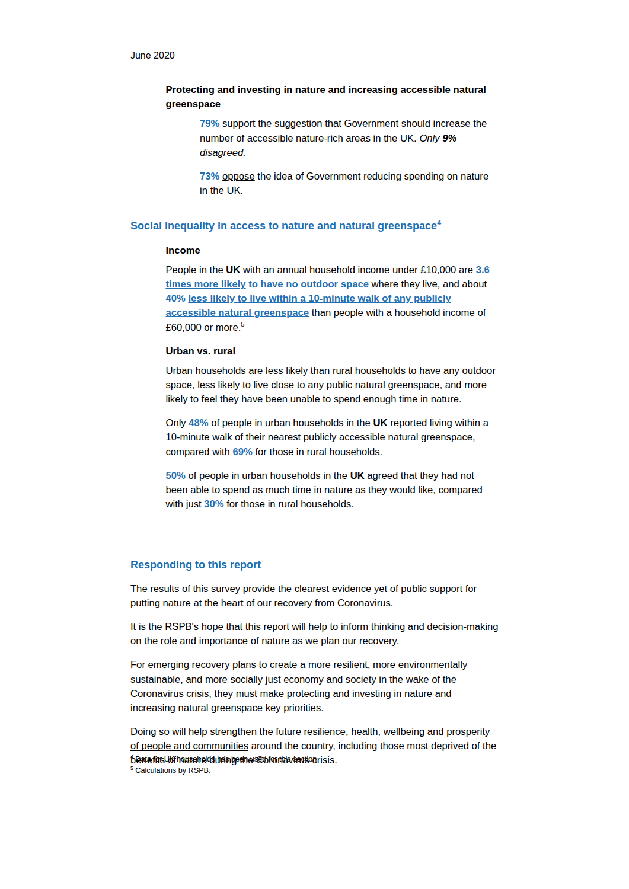June 2020
Protecting and investing in nature and increasing accessible natural greenspace
79% support the suggestion that Government should increase the number of accessible nature-rich areas in the UK. Only 9% disagreed.
73% oppose the idea of Government reducing spending on nature in the UK.
Social inequality in access to nature and natural greenspace4
Income
People in the UK with an annual household income under £10,000 are 3.6 times more likely to have no outdoor space where they live, and about 40% less likely to live within a 10-minute walk of any publicly accessible natural greenspace than people with a household income of £60,000 or more.5
Urban vs. rural
Urban households are less likely than rural households to have any outdoor space, less likely to live close to any public natural greenspace, and more likely to feel they have been unable to spend enough time in nature.
Only 48% of people in urban households in the UK reported living within a 10-minute walk of their nearest publicly accessible natural greenspace, compared with 69% for those in rural households.
50% of people in urban households in the UK agreed that they had not been able to spend as much time in nature as they would like, compared with just 30% for those in rural households.
Responding to this report
The results of this survey provide the clearest evidence yet of public support for putting nature at the heart of our recovery from Coronavirus.
It is the RSPB's hope that this report will help to inform thinking and decision-making on the role and importance of nature as we plan our recovery.
For emerging recovery plans to create a more resilient, more environmentally sustainable, and more socially just economy and society in the wake of the Coronavirus crisis, they must make protecting and investing in nature and increasing natural greenspace key priorities.
Doing so will help strengthen the future resilience, health, wellbeing and prosperity of people and communities around the country, including those most deprived of the benefits of nature during the Coronavirus crisis.
4 Data for UK households has been used for this section
5 Calculations by RSPB.